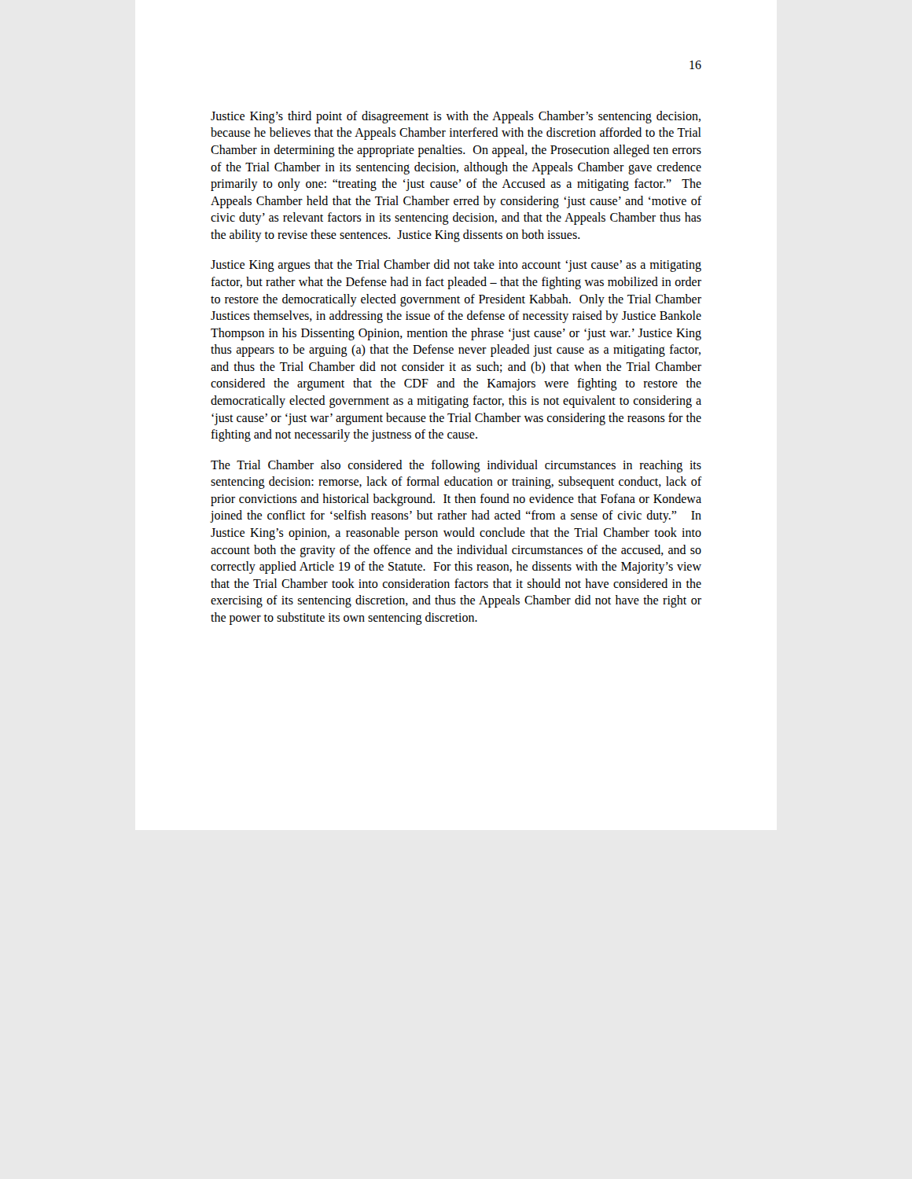16
Justice King’s third point of disagreement is with the Appeals Chamber’s sentencing decision, because he believes that the Appeals Chamber interfered with the discretion afforded to the Trial Chamber in determining the appropriate penalties. On appeal, the Prosecution alleged ten errors of the Trial Chamber in its sentencing decision, although the Appeals Chamber gave credence primarily to only one: “treating the ‘just cause’ of the Accused as a mitigating factor.” The Appeals Chamber held that the Trial Chamber erred by considering ‘just cause’ and ‘motive of civic duty’ as relevant factors in its sentencing decision, and that the Appeals Chamber thus has the ability to revise these sentences. Justice King dissents on both issues.
Justice King argues that the Trial Chamber did not take into account ‘just cause’ as a mitigating factor, but rather what the Defense had in fact pleaded – that the fighting was mobilized in order to restore the democratically elected government of President Kabbah. Only the Trial Chamber Justices themselves, in addressing the issue of the defense of necessity raised by Justice Bankole Thompson in his Dissenting Opinion, mention the phrase ‘just cause’ or ‘just war.’ Justice King thus appears to be arguing (a) that the Defense never pleaded just cause as a mitigating factor, and thus the Trial Chamber did not consider it as such; and (b) that when the Trial Chamber considered the argument that the CDF and the Kamajors were fighting to restore the democratically elected government as a mitigating factor, this is not equivalent to considering a ‘just cause’ or ‘just war’ argument because the Trial Chamber was considering the reasons for the fighting and not necessarily the justness of the cause.
The Trial Chamber also considered the following individual circumstances in reaching its sentencing decision: remorse, lack of formal education or training, subsequent conduct, lack of prior convictions and historical background. It then found no evidence that Fofana or Kondewa joined the conflict for ‘selfish reasons’ but rather had acted “from a sense of civic duty.” In Justice King’s opinion, a reasonable person would conclude that the Trial Chamber took into account both the gravity of the offence and the individual circumstances of the accused, and so correctly applied Article 19 of the Statute. For this reason, he dissents with the Majority’s view that the Trial Chamber took into consideration factors that it should not have considered in the exercising of its sentencing discretion, and thus the Appeals Chamber did not have the right or the power to substitute its own sentencing discretion.